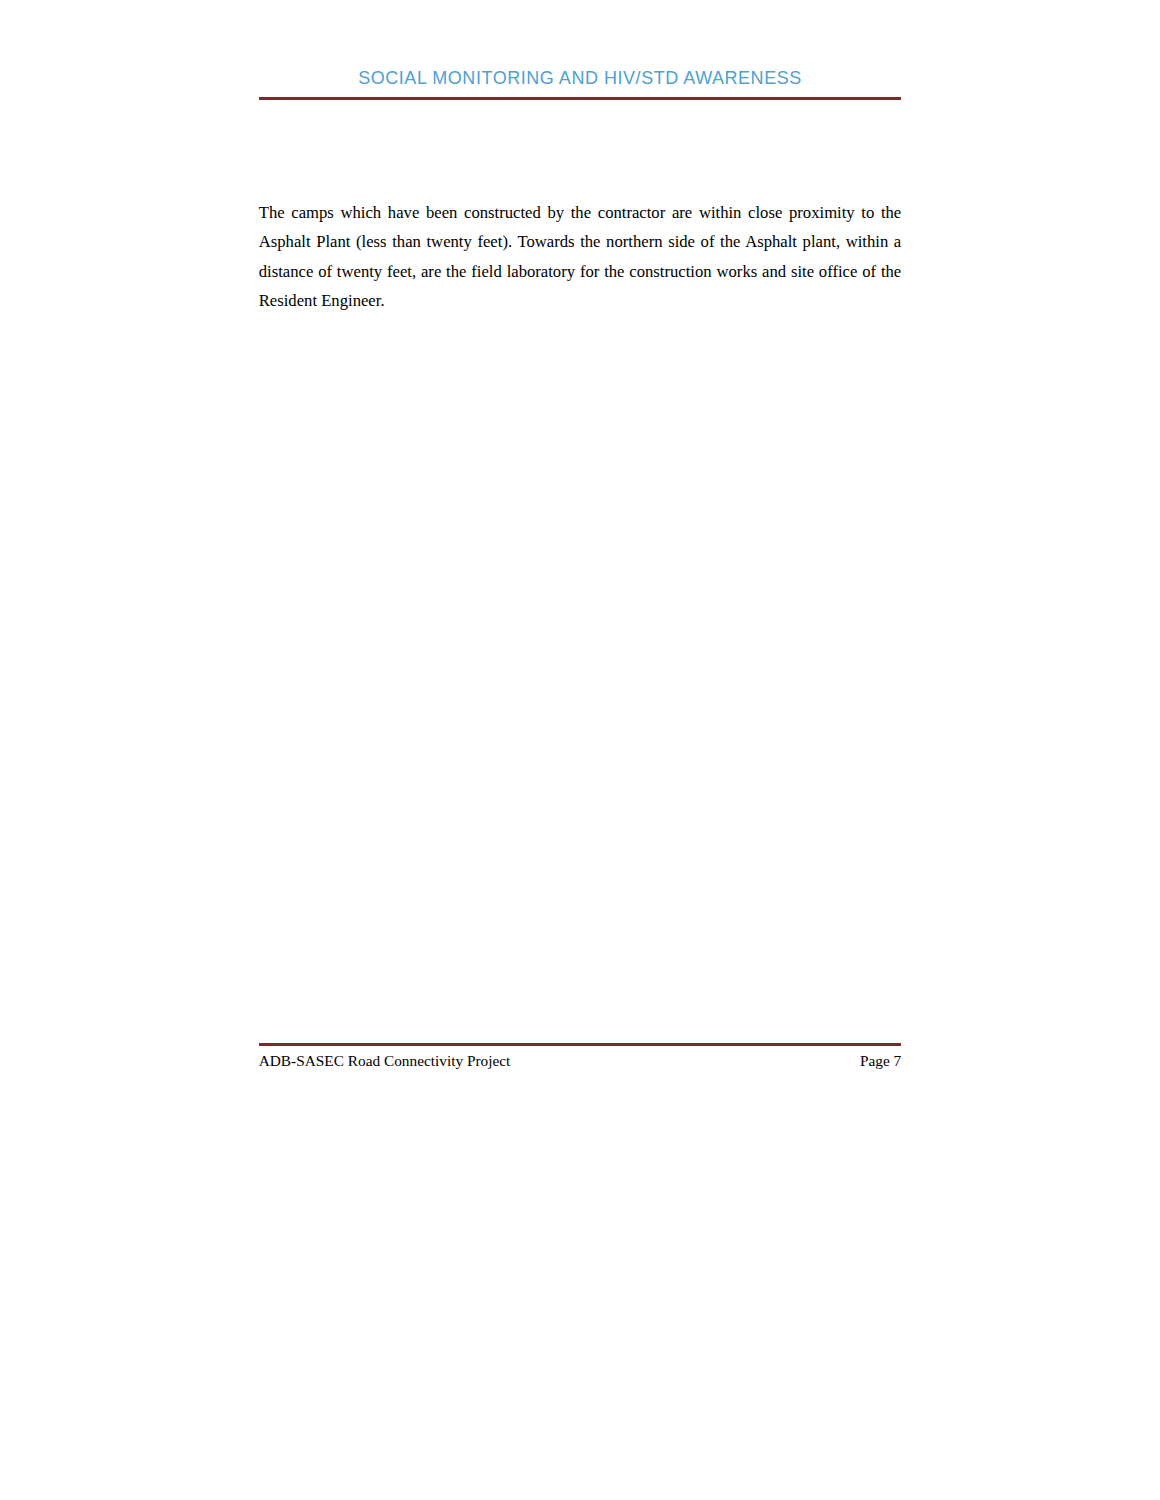Social Monitoring and HIV/STD Awareness
The camps which have been constructed by the contractor are within close proximity to the Asphalt Plant (less than twenty feet). Towards the northern side of the Asphalt plant, within a distance of twenty feet, are the field laboratory for the construction works and site office of the Resident Engineer.
ADB-SASEC Road Connectivity Project Page 7